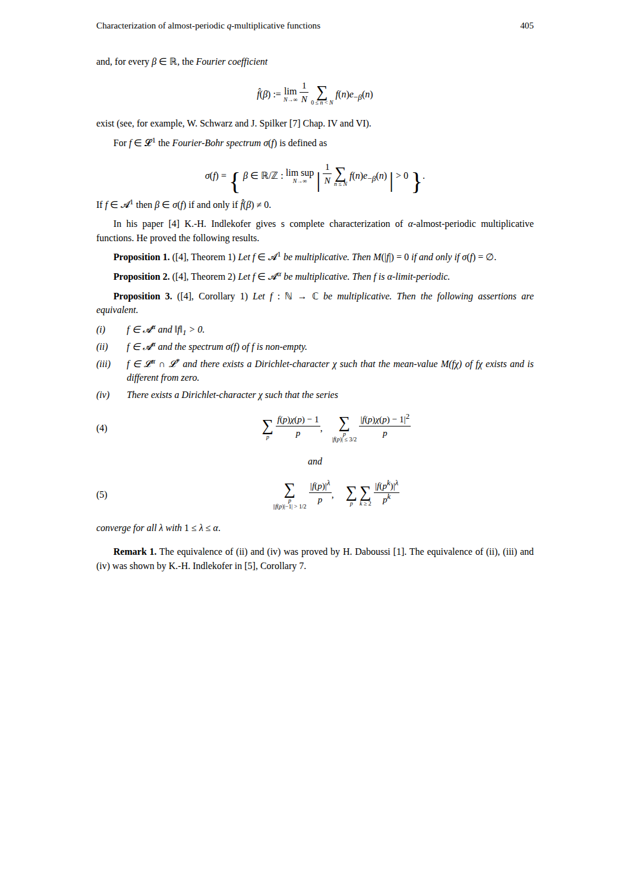Characterization of almost-periodic q-multiplicative functions 405
and, for every β ∈ ℝ, the Fourier coefficient
f̂(β) := lim N→∞ 1 N ∑0 ≤ n < N f(n)e−β(n)
exist (see, for example, W. Schwarz and J. Spilker [7] Chap. IV and VI).
For f ∈ 𝓛1 the Fourier-Bohr spectrum σ(f) is defined as
σ(f) = { β ∈ ℝ/ℤ : lim sup N→∞ | 1 N ∑n ≤ N f(n)e−β(n) | > 0 }.
If f ∈ 𝓐1 then β ∈ σ(f) if and only if f̂(β) ≠ 0.
In his paper [4] K.-H. Indlekofer gives s complete characterization of α-almost-periodic multiplicative functions. He proved the following results.
Proposition 1. ([4], Theorem 1) Let f ∈ 𝓐1 be multiplicative. Then M(|f|) = 0 if and only if σ(f) = ∅.
Proposition 2. ([4], Theorem 2) Let f ∈ 𝓐α be multiplicative. Then f is α-limit-periodic.
Proposition 3. ([4], Corollary 1) Let f : ℕ → ℂ be multiplicative. Then the following assertions are equivalent.
(i) f ∈ 𝓐α and ‖f‖1 > 0.
(ii) f ∈ 𝓐α and the spectrum σ(f) of f is non-empty.
(iii) f ∈ 𝓛α ∩ 𝓛* and there exists a Dirichlet-character χ such that the mean-value M(fχ) of fχ exists and is different from zero.
(iv) There exists a Dirichlet-character χ such that the series
(4) ∑p f(p)χ(p) − 1 p, ∑p
|f(p)| ≤ 3/2 |f(p)χ(p) − 1|2 p
and
(5) ∑p
||f(p)|−1| > 1/2 |f(p)|λ p, ∑p ∑k ≥ 2 |f(pk)|λ pk
converge for all λ with 1 ≤ λ ≤ α.
Remark 1. The equivalence of (ii) and (iv) was proved by H. Daboussi [1]. The equivalence of (ii), (iii) and (iv) was shown by K.-H. Indlekofer in [5], Corollary 7.